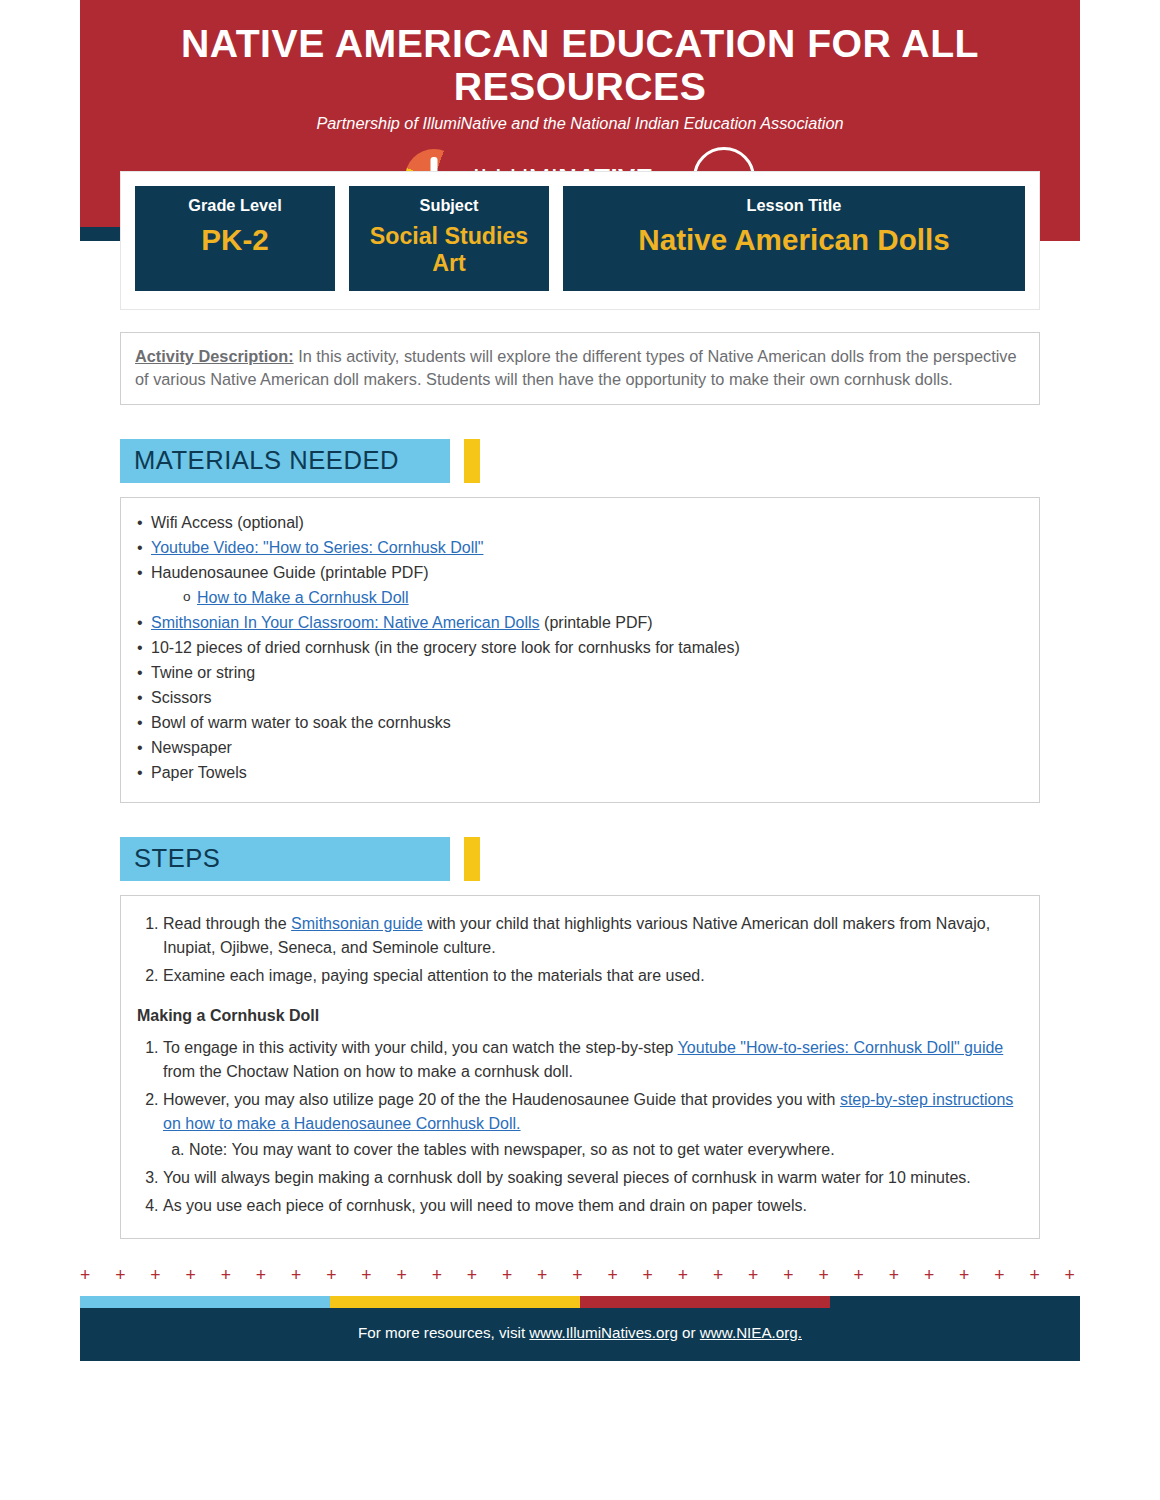NATIVE AMERICAN EDUCATION FOR ALL RESOURCES
Partnership of IllumiNative and the National Indian Education Association
ILLUMINATIVE
NIEA
Grade Level
PK-2
Subject
Social Studies
Art
Lesson Title
Native American Dolls
Activity Description: In this activity, students will explore the different types of Native American dolls from the perspective of various Native American doll makers. Students will then have the opportunity to make their own cornhusk dolls.
MATERIALS NEEDED
Wifi Access (optional)
Youtube Video: "How to Series: Cornhusk Doll"
Haudenosaunee Guide (printable PDF)
How to Make a Cornhusk Doll
Smithsonian In Your Classroom: Native American Dolls (printable PDF)
10-12 pieces of dried cornhusk (in the grocery store look for cornhusks for tamales)
Twine or string
Scissors
Bowl of warm water to soak the cornhusks
Newspaper
Paper Towels
STEPS
Read through the Smithsonian guide with your child that highlights various Native American doll makers from Navajo, Inupiat, Ojibwe, Seneca, and Seminole culture.
Examine each image, paying special attention to the materials that are used.
Making a Cornhusk Doll
To engage in this activity with your child, you can watch the step-by-step Youtube "How-to-series: Cornhusk Doll" guide from the Choctaw Nation on how to make a cornhusk doll.
However, you may also utilize page 20 of the the Haudenosaunee Guide that provides you with step-by-step instructions on how to make a Haudenosaunee Cornhusk Doll.
Note: You may want to cover the tables with newspaper, so as not to get water everywhere.
You will always begin making a cornhusk doll by soaking several pieces of cornhusk in warm water for 10 minutes.
As you use each piece of cornhusk, you will need to move them and drain on paper towels.
+ + + + + + + + + + + + + + + + + + + + + + + + + + + + + + + + + + + + + + + + + + + + + + + +
For more resources, visit www.IllumiNatives.org or www.NIEA.org.